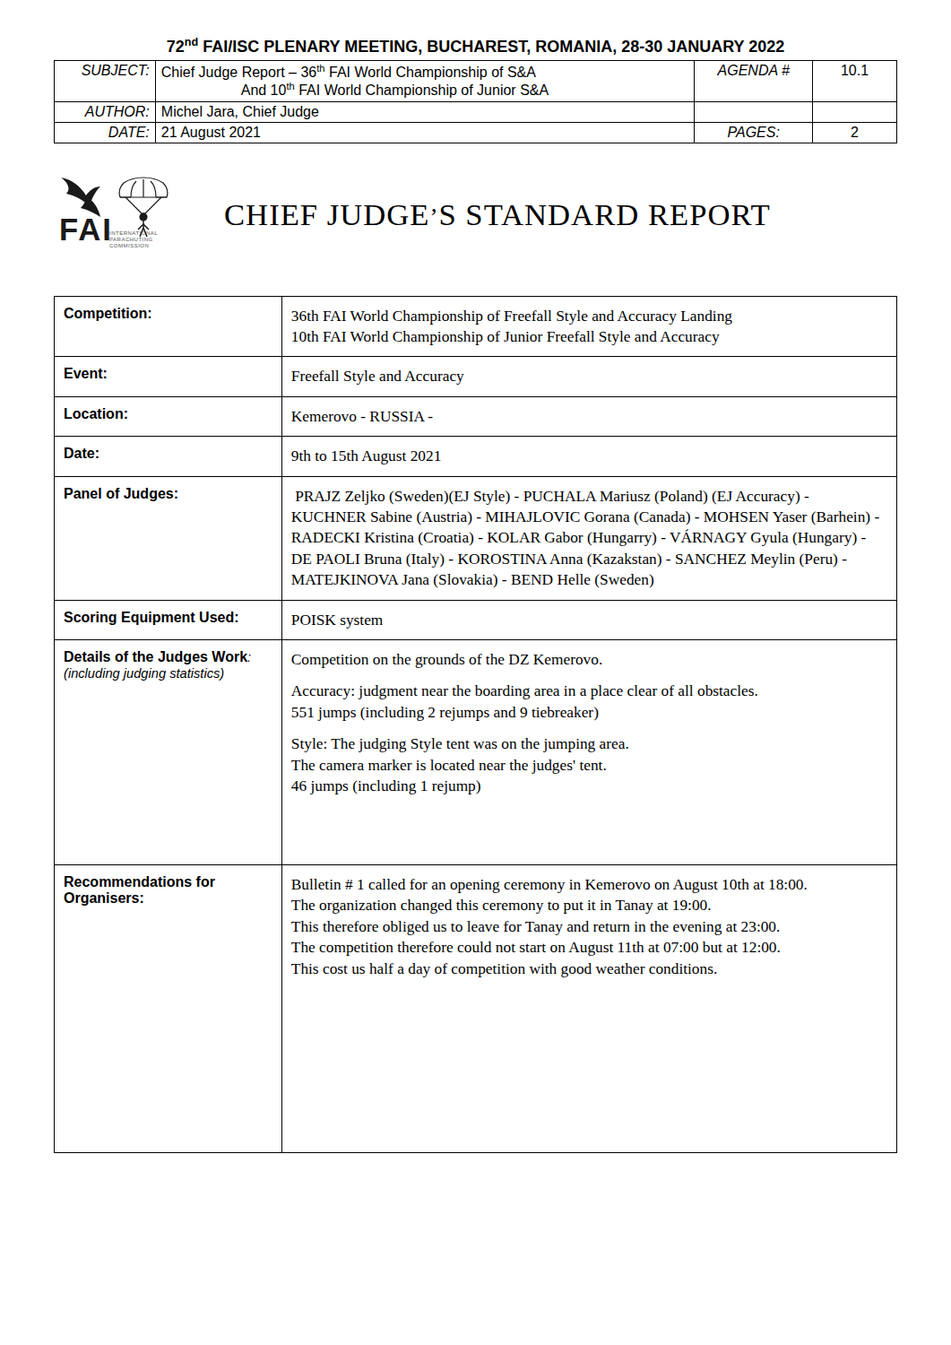72nd FAI/ISC PLENARY MEETING, BUCHAREST, ROMANIA, 28-30 JANUARY 2022
| SUBJECT: | Chief Judge Report – 36 th FAI World Championship of S&A And 10 th FAI World Championship of Junior S&A | AGENDA # | 10.1 |
| AUTHOR: | Michel Jara, Chief Judge | | |
| DATE: | 21 August 2021 | PAGES: | 2 |
FAI INTERNATIONAL PARACHUTING COMMISSION
CHIEF JUDGE’S STANDARD REPORT
| Competition: | 36th FAI World Championship of Freefall Style and Accuracy Landing 10th FAI World Championship of Junior Freefall Style and Accuracy |
| Event: | Freefall Style and Accuracy |
| Location: | Kemerovo - RUSSIA - |
| Date: | 9th to 15th August 2021 |
| Panel of Judges: | PRAJZ Zeljko (Sweden)(EJ Style) - PUCHALA Mariusz (Poland) (EJ Accuracy) - KUCHNER Sabine (Austria) - MIHAJLOVIC Gorana (Canada) - MOHSEN Yaser (Barhein) - RADECKI Kristina (Croatia) - KOLAR Gabor (Hungarry) - VÁRNAGY Gyula (Hungary) - DE PAOLI Bruna (Italy) - KOROSTINA Anna (Kazakstan) - SANCHEZ Meylin (Peru) - MATEJKINOVA Jana (Slovakia) - BEND Helle (Sweden) |
| Scoring Equipment Used: | POISK system |
| Details of the Judges Work : (including judging statistics) | Competition on the grounds of the DZ Kemerovo. Accuracy: judgment near the boarding area in a place clear of all obstacles. 551 jumps (including 2 rejumps and 9 tiebreaker) Style: The judging Style tent was on the jumping area. The camera marker is located near the judges' tent. 46 jumps (including 1 rejump) |
| Recommendations for Organisers: | Bulletin # 1 called for an opening ceremony in Kemerovo on August 10th at 18:00. The organization changed this ceremony to put it in Tanay at 19:00. This therefore obliged us to leave for Tanay and return in the evening at 23:00. The competition therefore could not start on August 11th at 07:00 but at 12:00. This cost us half a day of competition with good weather conditions. |